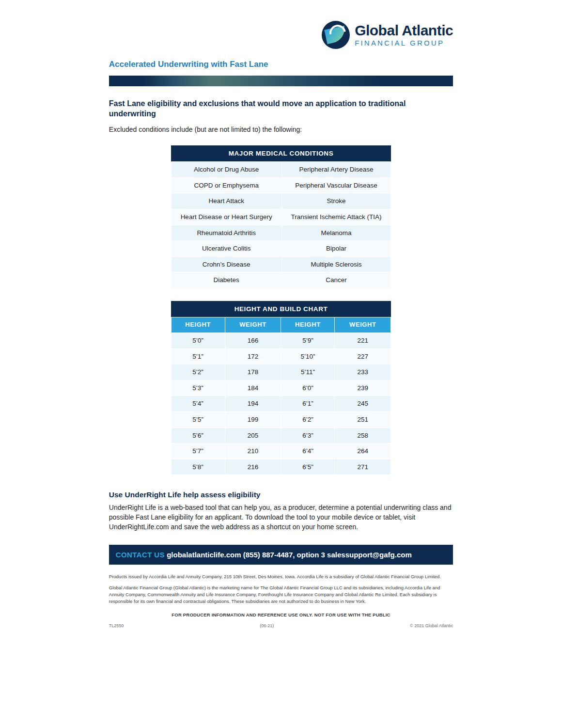Global Atlantic
FINANCIAL GROUP
Accelerated Underwriting with Fast Lane
Fast Lane eligibility and exclusions that would move an application to traditional underwriting
Excluded conditions include (but are not limited to) the following:
Major Medical Conditions
| Alcohol or Drug Abuse | Peripheral Artery Disease |
| COPD or Emphysema | Peripheral Vascular Disease |
| Heart Attack | Stroke |
| Heart Disease or Heart Surgery | Transient Ischemic Attack (TIA) |
| Rheumatoid Arthritis | Melanoma |
| Ulcerative Colitis | Bipolar |
| Crohn’s Disease | Multiple Sclerosis |
| Diabetes | Cancer |
Height and Build Chart
| Height | Weight | Height | Weight |
| --- | --- | --- | --- |
| 5’0” | 166 | 5’9” | 221 |
| 5’1” | 172 | 5’10” | 227 |
| 5’2” | 178 | 5’11” | 233 |
| 5’3” | 184 | 6’0” | 239 |
| 5’4” | 194 | 6’1” | 245 |
| 5’5” | 199 | 6’2” | 251 |
| 5’6” | 205 | 6’3” | 258 |
| 5’7” | 210 | 6’4” | 264 |
| 5’8” | 216 | 6’5” | 271 |
Use UnderRight Life help assess eligibility
UnderRight Life is a web-based tool that can help you, as a producer, determine a potential underwriting class and possible Fast Lane eligibility for an applicant. To download the tool to your mobile device or tablet, visit UnderRightLife.com and save the web address as a shortcut on your home screen.
CONTACT US globalatlanticlife.com (855) 887-4487, option 3 salessupport@gafg.com
Products issued by Accordia Life and Annuity Company, 215 10th Street, Des Moines, Iowa. Accordia Life is a subsidiary of Global Atlantic Financial Group Limited.
Global Atlantic Financial Group (Global Atlantic) is the marketing name for The Global Atlantic Financial Group LLC and its subsidiaries, including Accordia Life and Annuity Company, Commonwealth Annuity and Life Insurance Company, Forethought Life Insurance Company and Global Atlantic Re Limited. Each subsidiary is responsible for its own financial and contractual obligations. These subsidiaries are not authorized to do business in New York.
FOR PRODUCER INFORMATION AND REFERENCE USE ONLY. NOT FOR USE WITH THE PUBLIC
TL2550 (06-21) © 2021 Global Atlantic